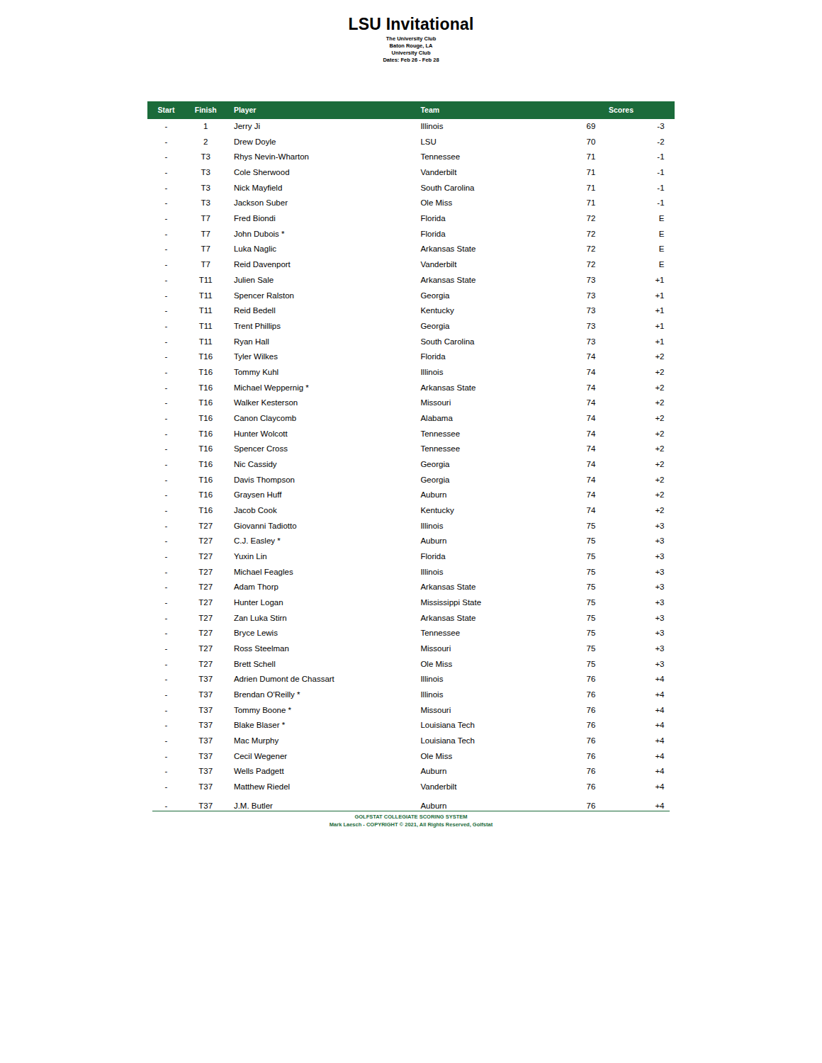LSU Invitational
The University Club
Baton Rouge, LA
University Club
Dates: Feb 26 - Feb 28
| Start | Finish | Player | Team | Scores |
| --- | --- | --- | --- | --- |
| - | 1 | Jerry Ji | Illinois | 69 | -3 |
| - | 2 | Drew Doyle | LSU | 70 | -2 |
| - | T3 | Rhys Nevin-Wharton | Tennessee | 71 | -1 |
| - | T3 | Cole Sherwood | Vanderbilt | 71 | -1 |
| - | T3 | Nick Mayfield | South Carolina | 71 | -1 |
| - | T3 | Jackson Suber | Ole Miss | 71 | -1 |
| - | T7 | Fred Biondi | Florida | 72 | E |
| - | T7 | John Dubois * | Florida | 72 | E |
| - | T7 | Luka Naglic | Arkansas State | 72 | E |
| - | T7 | Reid Davenport | Vanderbilt | 72 | E |
| - | T11 | Julien Sale | Arkansas State | 73 | +1 |
| - | T11 | Spencer Ralston | Georgia | 73 | +1 |
| - | T11 | Reid Bedell | Kentucky | 73 | +1 |
| - | T11 | Trent Phillips | Georgia | 73 | +1 |
| - | T11 | Ryan Hall | South Carolina | 73 | +1 |
| - | T16 | Tyler Wilkes | Florida | 74 | +2 |
| - | T16 | Tommy Kuhl | Illinois | 74 | +2 |
| - | T16 | Michael Weppernig * | Arkansas State | 74 | +2 |
| - | T16 | Walker Kesterson | Missouri | 74 | +2 |
| - | T16 | Canon Claycomb | Alabama | 74 | +2 |
| - | T16 | Hunter Wolcott | Tennessee | 74 | +2 |
| - | T16 | Spencer Cross | Tennessee | 74 | +2 |
| - | T16 | Nic Cassidy | Georgia | 74 | +2 |
| - | T16 | Davis Thompson | Georgia | 74 | +2 |
| - | T16 | Graysen Huff | Auburn | 74 | +2 |
| - | T16 | Jacob Cook | Kentucky | 74 | +2 |
| - | T27 | Giovanni Tadiotto | Illinois | 75 | +3 |
| - | T27 | C.J. Easley * | Auburn | 75 | +3 |
| - | T27 | Yuxin Lin | Florida | 75 | +3 |
| - | T27 | Michael Feagles | Illinois | 75 | +3 |
| - | T27 | Adam Thorp | Arkansas State | 75 | +3 |
| - | T27 | Hunter Logan | Mississippi State | 75 | +3 |
| - | T27 | Zan Luka Stirn | Arkansas State | 75 | +3 |
| - | T27 | Bryce Lewis | Tennessee | 75 | +3 |
| - | T27 | Ross Steelman | Missouri | 75 | +3 |
| - | T27 | Brett Schell | Ole Miss | 75 | +3 |
| - | T37 | Adrien Dumont de Chassart | Illinois | 76 | +4 |
| - | T37 | Brendan O'Reilly * | Illinois | 76 | +4 |
| - | T37 | Tommy Boone * | Missouri | 76 | +4 |
| - | T37 | Blake Blaser * | Louisiana Tech | 76 | +4 |
| - | T37 | Mac Murphy | Louisiana Tech | 76 | +4 |
| - | T37 | Cecil Wegener | Ole Miss | 76 | +4 |
| - | T37 | Wells Padgett | Auburn | 76 | +4 |
| - | T37 | Matthew Riedel | Vanderbilt | 76 | +4 |
| - | T37 | J.M. Butler | Auburn | 76 | +4 |
GOLFSTAT COLLEGIATE SCORING SYSTEM
Mark Laesch - COPYRIGHT © 2021, All Rights Reserved, Golfstat